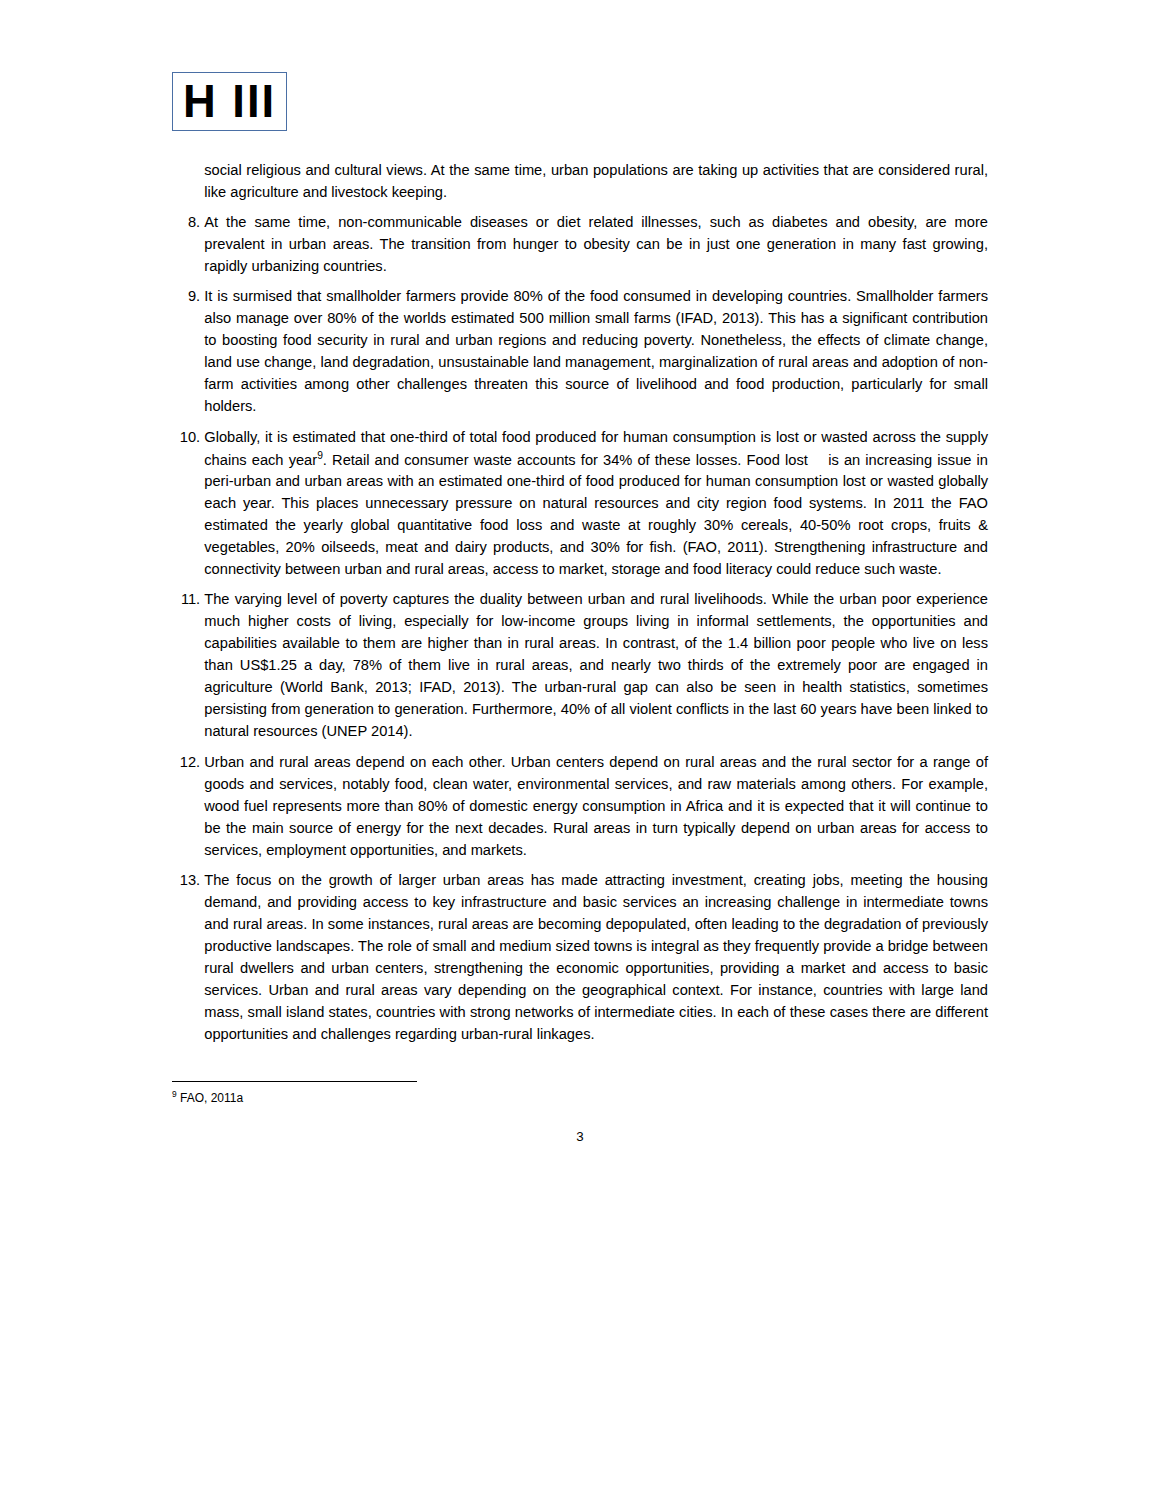H III
social religious and cultural views. At the same time, urban populations are taking up activities that are considered rural, like agriculture and livestock keeping.
At the same time, non-communicable diseases or diet related illnesses, such as diabetes and obesity, are more prevalent in urban areas. The transition from hunger to obesity can be in just one generation in many fast growing, rapidly urbanizing countries.
It is surmised that smallholder farmers provide 80% of the food consumed in developing countries. Smallholder farmers also manage over 80% of the worlds estimated 500 million small farms (IFAD, 2013). This has a significant contribution to boosting food security in rural and urban regions and reducing poverty. Nonetheless, the effects of climate change, land use change, land degradation, unsustainable land management, marginalization of rural areas and adoption of non-farm activities among other challenges threaten this source of livelihood and food production, particularly for small holders.
Globally, it is estimated that one-third of total food produced for human consumption is lost or wasted across the supply chains each year9. Retail and consumer waste accounts for 34% of these losses. Food lost is an increasing issue in peri-urban and urban areas with an estimated one-third of food produced for human consumption lost or wasted globally each year. This places unnecessary pressure on natural resources and city region food systems. In 2011 the FAO estimated the yearly global quantitative food loss and waste at roughly 30% cereals, 40-50% root crops, fruits & vegetables, 20% oilseeds, meat and dairy products, and 30% for fish. (FAO, 2011). Strengthening infrastructure and connectivity between urban and rural areas, access to market, storage and food literacy could reduce such waste.
The varying level of poverty captures the duality between urban and rural livelihoods. While the urban poor experience much higher costs of living, especially for low-income groups living in informal settlements, the opportunities and capabilities available to them are higher than in rural areas. In contrast, of the 1.4 billion poor people who live on less than US$1.25 a day, 78% of them live in rural areas, and nearly two thirds of the extremely poor are engaged in agriculture (World Bank, 2013; IFAD, 2013). The urban-rural gap can also be seen in health statistics, sometimes persisting from generation to generation. Furthermore, 40% of all violent conflicts in the last 60 years have been linked to natural resources (UNEP 2014).
Urban and rural areas depend on each other. Urban centers depend on rural areas and the rural sector for a range of goods and services, notably food, clean water, environmental services, and raw materials among others. For example, wood fuel represents more than 80% of domestic energy consumption in Africa and it is expected that it will continue to be the main source of energy for the next decades. Rural areas in turn typically depend on urban areas for access to services, employment opportunities, and markets.
The focus on the growth of larger urban areas has made attracting investment, creating jobs, meeting the housing demand, and providing access to key infrastructure and basic services an increasing challenge in intermediate towns and rural areas. In some instances, rural areas are becoming depopulated, often leading to the degradation of previously productive landscapes. The role of small and medium sized towns is integral as they frequently provide a bridge between rural dwellers and urban centers, strengthening the economic opportunities, providing a market and access to basic services. Urban and rural areas vary depending on the geographical context. For instance, countries with large land mass, small island states, countries with strong networks of intermediate cities. In each of these cases there are different opportunities and challenges regarding urban-rural linkages.
9 FAO, 2011a
3